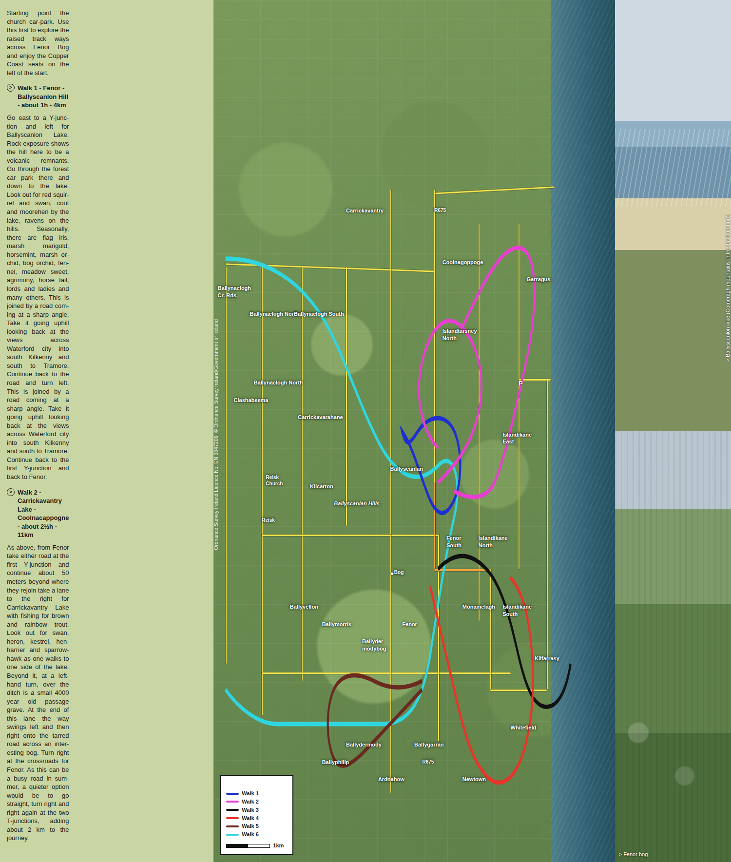Starting point the church car-park. Use this first to explore the raised track ways across Fenor Bog and enjoy the Copper Coast seats on the left of the start.
>Walk 1 - Fenor - Ballyscanlon Hill - about 1h - 4km
Go east to a Y-junction and left for Ballyscanlon Lake. Rock exposure shows the hill here to be a volcanic remnants. Go through the forest car park there and down to the lake. Look out for red squirrel and swan, coot and moorehen by the lake, ravens on the hills. Seasonally, there are flag iris, marsh marigold, horsemint, marsh orchid, bog orchid, fennel, meadow sweet, agrimony, horse tail, lords and ladies and many others. This is joined by a road coming at a sharp angle. Take it going uphill looking back at the views across Waterford city into south Kilkenny and south to Tramore. Continue back to the road and turn left. This is joined by a road coming at a sharp angle. Take it going uphill looking back at the views across Waterford city into south Kilkenny and south to Tramore. Continue back to the first Y-junction and back to Fenor.
>Walk 2 - Carrickavantry Lake - Coolnacappogne - about 2½h - 11km
As above, from Fenor take either road at the first Y-junction and continue about 50 meters beyond where they rejoin take a lane to the right for Carrickavantry Lake with fishing for brown and rainbow trout. Look out for swan, heron, kestrel, hen-harrier and sparrow-hawk as one walks to one side of the lake. Beyond it, at a left-hand turn, over the ditch is a small 4000 year old passage grave. At the end of this lane the way swings left and then right onto the tarred road across an interesting bog. Turn right at the crossroads for Fenor. As this can be a busy road in summer, a quieter option would be to go straight, turn right and right again at the two T-junctions, adding about 2 km to the journey.
Ordnance Survey Ireland Licence No. EN 0047206 © Ordnance Survey Ireland/Government of Ireland
Ballynaclogh
Cr. Rds. Ballynaclogh North Ballynaclogh South Clashabeema Ballynaclogh North Carrickavarahane Reisk
Church Reisk Kilcarton Ballyvellon Ballymorris Ballyder
modybog Ballydermody Ballyphilip Ardnahow Ballygarran Fenor Bog Ballyscanlan Hills Ballyscanlan Carrickavantry Coolnagoppoge Islandtarsney
North Fenor
South Monamelagh Islandikane
North Islandikane
East Islandikane
South Garragus Whitefield Newtown Kilfarrasy R675 R675 P ●
↑N←
Walk 1
Walk 2
Walk 3
Walk 4
Walk 5
Walk 6
1km
> Ballyscanlon lake (Comeragh mountains in the background)
> Fenor bog